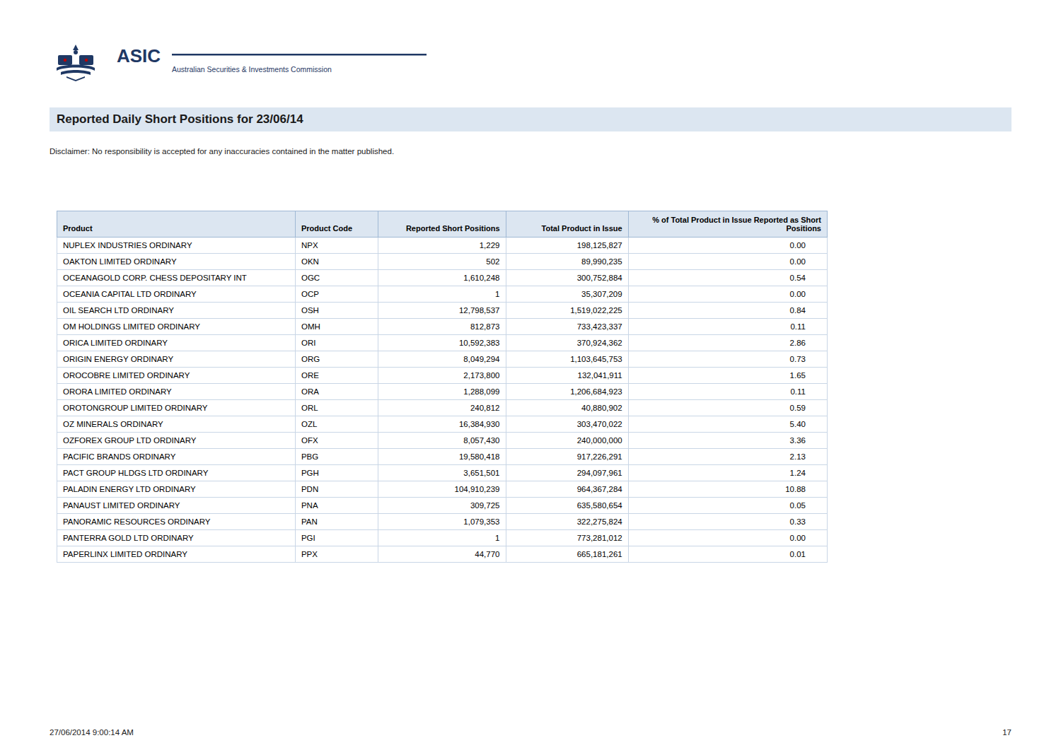ASIC Australian Securities & Investments Commission
Reported Daily Short Positions for 23/06/14
Disclaimer: No responsibility is accepted for any inaccuracies contained in the matter published.
| Product | Product Code | Reported Short Positions | Total Product in Issue | % of Total Product in Issue Reported as Short Positions |
| --- | --- | --- | --- | --- |
| NUPLEX INDUSTRIES ORDINARY | NPX | 1,229 | 198,125,827 | 0.00 |
| OAKTON LIMITED ORDINARY | OKN | 502 | 89,990,235 | 0.00 |
| OCEANAGOLD CORP. CHESS DEPOSITARY INT | OGC | 1,610,248 | 300,752,884 | 0.54 |
| OCEANIA CAPITAL LTD ORDINARY | OCP | 1 | 35,307,209 | 0.00 |
| OIL SEARCH LTD ORDINARY | OSH | 12,798,537 | 1,519,022,225 | 0.84 |
| OM HOLDINGS LIMITED ORDINARY | OMH | 812,873 | 733,423,337 | 0.11 |
| ORICA LIMITED ORDINARY | ORI | 10,592,383 | 370,924,362 | 2.86 |
| ORIGIN ENERGY ORDINARY | ORG | 8,049,294 | 1,103,645,753 | 0.73 |
| OROCOBRE LIMITED ORDINARY | ORE | 2,173,800 | 132,041,911 | 1.65 |
| ORORA LIMITED ORDINARY | ORA | 1,288,099 | 1,206,684,923 | 0.11 |
| OROTONGROUP LIMITED ORDINARY | ORL | 240,812 | 40,880,902 | 0.59 |
| OZ MINERALS ORDINARY | OZL | 16,384,930 | 303,470,022 | 5.40 |
| OZFOREX GROUP LTD ORDINARY | OFX | 8,057,430 | 240,000,000 | 3.36 |
| PACIFIC BRANDS ORDINARY | PBG | 19,580,418 | 917,226,291 | 2.13 |
| PACT GROUP HLDGS LTD ORDINARY | PGH | 3,651,501 | 294,097,961 | 1.24 |
| PALADIN ENERGY LTD ORDINARY | PDN | 104,910,239 | 964,367,284 | 10.88 |
| PANAUST LIMITED ORDINARY | PNA | 309,725 | 635,580,654 | 0.05 |
| PANORAMIC RESOURCES ORDINARY | PAN | 1,079,353 | 322,275,824 | 0.33 |
| PANTERRA GOLD LTD ORDINARY | PGI | 1 | 773,281,012 | 0.00 |
| PAPERLINX LIMITED ORDINARY | PPX | 44,770 | 665,181,261 | 0.01 |
27/06/2014 9:00:14 AM 17